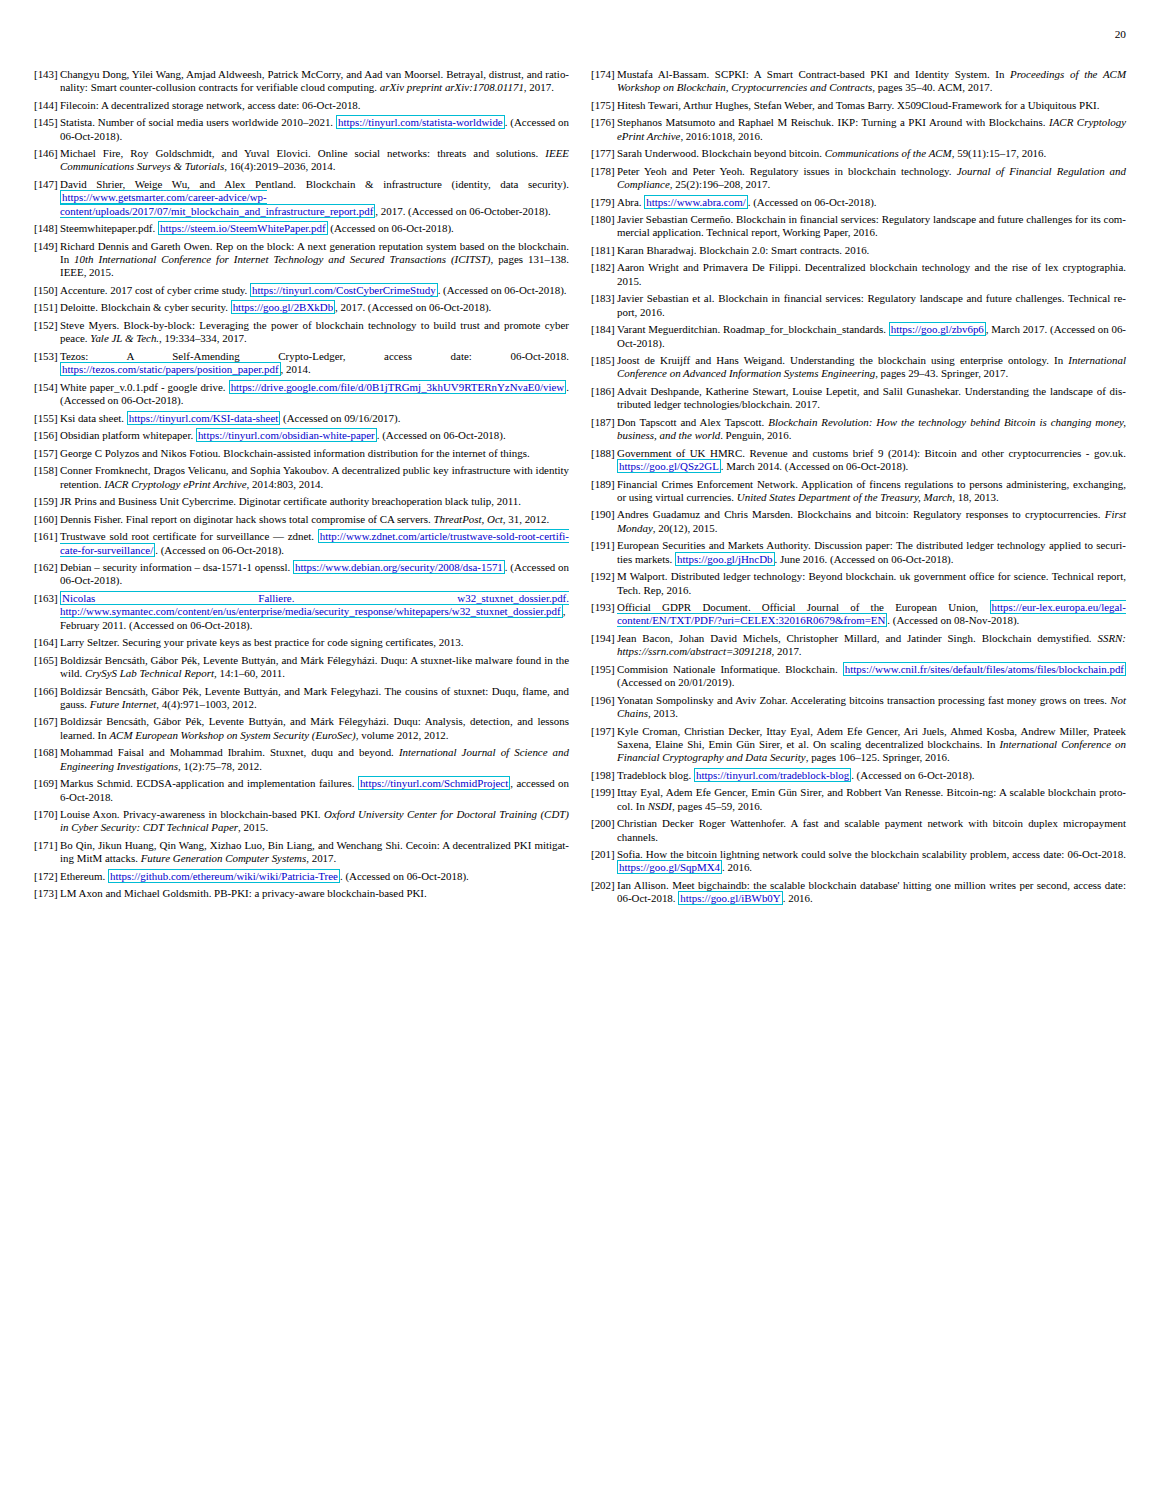20
[143]
Changyu Dong, Yilei Wang, Amjad Aldweesh, Patrick McCorry, and Aad van Moorsel. Betrayal, distrust, and rationality: Smart counter-collusion contracts for verifiable cloud computing. arXiv preprint arXiv:1708.01171, 2017.
[144]
Filecoin: A decentralized storage network, access date: 06-Oct-2018.
[145]
Statista. Number of social media users worldwide 2010–2021. https://tinyurl.com/statista-worldwide. (Accessed on 06-Oct-2018).
[146]
Michael Fire, Roy Goldschmidt, and Yuval Elovici. Online social networks: threats and solutions. IEEE Communications Surveys & Tutorials, 16(4):2019–2036, 2014.
[147]
David Shrier, Weige Wu, and Alex Pentland. Blockchain & infrastructure (identity, data security). https://www.getsmarter.com/career-advice/wp-content/uploads/2017/07/mit_blockchain_and_infrastructure_report.pdf, 2017. (Accessed on 06-October-2018).
[148]
Steemwhitepaper.pdf. https://steem.io/SteemWhitePaper.pdf (Accessed on 06-Oct-2018).
[149]
Richard Dennis and Gareth Owen. Rep on the block: A next generation reputation system based on the blockchain. In 10th International Conference for Internet Technology and Secured Transactions (ICITST), pages 131–138. IEEE, 2015.
[150]
Accenture. 2017 cost of cyber crime study. https://tinyurl.com/CostCyberCrimeStudy. (Accessed on 06-Oct-2018).
[151]
Deloitte. Blockchain & cyber security. https://goo.gl/2BXkDb, 2017. (Accessed on 06-Oct-2018).
[152]
Steve Myers. Block-by-block: Leveraging the power of blockchain technology to build trust and promote cyber peace. Yale JL & Tech., 19:334–334, 2017.
[153]
Tezos: A Self-Amending Crypto-Ledger, access date: 06-Oct-2018. https://tezos.com/static/papers/position_paper.pdf, 2014.
[154]
White paper_v.0.1.pdf - google drive. https://drive.google.com/file/d/0B1jTRGmj_3khUV9RTERnYzNvaE0/view. (Accessed on 06-Oct-2018).
[155]
Ksi data sheet. https://tinyurl.com/KSI-data-sheet (Accessed on 09/16/2017).
[156]
Obsidian platform whitepaper. https://tinyurl.com/obsidian-white-paper. (Accessed on 06-Oct-2018).
[157]
George C Polyzos and Nikos Fotiou. Blockchain-assisted information distribution for the internet of things.
[158]
Conner Fromknecht, Dragos Velicanu, and Sophia Yakoubov. A decentralized public key infrastructure with identity retention. IACR Cryptology ePrint Archive, 2014:803, 2014.
[159]
JR Prins and Business Unit Cybercrime. Diginotar certificate authority breachoperation black tulip, 2011.
[160]
Dennis Fisher. Final report on diginotar hack shows total compromise of CA servers. ThreatPost, Oct, 31, 2012.
[161]
Trustwave sold root certificate for surveillance — zdnet. http://www.zdnet.com/article/trustwave-sold-root-certificate-for-surveillance/. (Accessed on 06-Oct-2018).
[162]
Debian – security information – dsa-1571-1 openssl. https://www.debian.org/security/2008/dsa-1571. (Accessed on 06-Oct-2018).
[163]
Nicolas Falliere. w32_stuxnet_dossier.pdf. http://www.symantec.com/content/en/us/enterprise/media/security_response/whitepapers/w32_stuxnet_dossier.pdf, February 2011. (Accessed on 06-Oct-2018).
[164]
Larry Seltzer. Securing your private keys as best practice for code signing certificates, 2013.
[165]
Boldizsár Bencsáth, Gábor Pék, Levente Buttyán, and Márk Félegyházi. Duqu: A stuxnet-like malware found in the wild. CrySyS Lab Technical Report, 14:1–60, 2011.
[166]
Boldizsár Bencsáth, Gábor Pék, Levente Buttyán, and Mark Felegyhazi. The cousins of stuxnet: Duqu, flame, and gauss. Future Internet, 4(4):971–1003, 2012.
[167]
Boldizsár Bencsáth, Gábor Pék, Levente Buttyán, and Márk Félegyházi. Duqu: Analysis, detection, and lessons learned. In ACM European Workshop on System Security (EuroSec), volume 2012, 2012.
[168]
Mohammad Faisal and Mohammad Ibrahim. Stuxnet, duqu and beyond. International Journal of Science and Engineering Investigations, 1(2):75–78, 2012.
[169]
Markus Schmid. ECDSA-application and implementation failures. https://tinyurl.com/SchmidProject, accessed on 6-Oct-2018.
[170]
Louise Axon. Privacy-awareness in blockchain-based PKI. Oxford University Center for Doctoral Training (CDT) in Cyber Security: CDT Technical Paper, 2015.
[171]
Bo Qin, Jikun Huang, Qin Wang, Xizhao Luo, Bin Liang, and Wenchang Shi. Cecoin: A decentralized PKI mitigating MitM attacks. Future Generation Computer Systems, 2017.
[172]
Ethereum. https://github.com/ethereum/wiki/wiki/Patricia-Tree. (Accessed on 06-Oct-2018).
[173]
LM Axon and Michael Goldsmith. PB-PKI: a privacy-aware blockchain-based PKI.
[174]
Mustafa Al-Bassam. SCPKI: A Smart Contract-based PKI and Identity System. In Proceedings of the ACM Workshop on Blockchain, Cryptocurrencies and Contracts, pages 35–40. ACM, 2017.
[175]
Hitesh Tewari, Arthur Hughes, Stefan Weber, and Tomas Barry. X509Cloud-Framework for a Ubiquitous PKI.
[176]
Stephanos Matsumoto and Raphael M Reischuk. IKP: Turning a PKI Around with Blockchains. IACR Cryptology ePrint Archive, 2016:1018, 2016.
[177]
Sarah Underwood. Blockchain beyond bitcoin. Communications of the ACM, 59(11):15–17, 2016.
[178]
Peter Yeoh and Peter Yeoh. Regulatory issues in blockchain technology. Journal of Financial Regulation and Compliance, 25(2):196–208, 2017.
[179]
Abra. https://www.abra.com/. (Accessed on 06-Oct-2018).
[180]
Javier Sebastian Cermeño. Blockchain in financial services: Regulatory landscape and future challenges for its commercial application. Technical report, Working Paper, 2016.
[181]
Karan Bharadwaj. Blockchain 2.0: Smart contracts. 2016.
[182]
Aaron Wright and Primavera De Filippi. Decentralized blockchain technology and the rise of lex cryptographia. 2015.
[183]
Javier Sebastian et al. Blockchain in financial services: Regulatory landscape and future challenges. Technical report, 2016.
[184]
Varant Meguerditchian. Roadmap_for_blockchain_standards. https://goo.gl/zbv6p6, March 2017. (Accessed on 06-Oct-2018).
[185]
Joost de Kruijff and Hans Weigand. Understanding the blockchain using enterprise ontology. In International Conference on Advanced Information Systems Engineering, pages 29–43. Springer, 2017.
[186]
Advait Deshpande, Katherine Stewart, Louise Lepetit, and Salil Gunashekar. Understanding the landscape of distributed ledger technologies/blockchain. 2017.
[187]
Don Tapscott and Alex Tapscott. Blockchain Revolution: How the technology behind Bitcoin is changing money, business, and the world. Penguin, 2016.
[188]
Government of UK HMRC. Revenue and customs brief 9 (2014): Bitcoin and other cryptocurrencies - gov.uk. https://goo.gl/QSz2GL. March 2014. (Accessed on 06-Oct-2018).
[189]
Financial Crimes Enforcement Network. Application of fincens regulations to persons administering, exchanging, or using virtual currencies. United States Department of the Treasury, March, 18, 2013.
[190]
Andres Guadamuz and Chris Marsden. Blockchains and bitcoin: Regulatory responses to cryptocurrencies. First Monday, 20(12), 2015.
[191]
European Securities and Markets Authority. Discussion paper: The distributed ledger technology applied to securities markets. https://goo.gl/jHncDb. June 2016. (Accessed on 06-Oct-2018).
[192]
M Walport. Distributed ledger technology: Beyond blockchain. uk government office for science. Technical report, Tech. Rep, 2016.
[193]
Official GDPR Document. Official Journal of the European Union, https://eur-lex.europa.eu/legal-content/EN/TXT/PDF/?uri=CELEX:32016R0679&from=EN. (Accessed on 08-Nov-2018).
[194]
Jean Bacon, Johan David Michels, Christopher Millard, and Jatinder Singh. Blockchain demystified. SSRN: https://ssrn.com/abstract=3091218, 2017.
[195]
Commision Nationale Informatique. Blockchain. https://www.cnil.fr/sites/default/files/atoms/files/blockchain.pdf (Accessed on 20/01/2019).
[196]
Yonatan Sompolinsky and Aviv Zohar. Accelerating bitcoins transaction processing fast money grows on trees. Not Chains, 2013.
[197]
Kyle Croman, Christian Decker, Ittay Eyal, Adem Efe Gencer, Ari Juels, Ahmed Kosba, Andrew Miller, Prateek Saxena, Elaine Shi, Emin Gün Sirer, et al. On scaling decentralized blockchains. In International Conference on Financial Cryptography and Data Security, pages 106–125. Springer, 2016.
[198]
Tradeblock blog. https://tinyurl.com/tradeblock-blog. (Accessed on 6-Oct-2018).
[199]
Ittay Eyal, Adem Efe Gencer, Emin Gün Sirer, and Robbert Van Renesse. Bitcoin-ng: A scalable blockchain protocol. In NSDI, pages 45–59, 2016.
[200]
Christian Decker Roger Wattenhofer. A fast and scalable payment network with bitcoin duplex micropayment channels.
[201]
Sofia. How the bitcoin lightning network could solve the blockchain scalability problem, access date: 06-Oct-2018. https://goo.gl/SqpMX4. 2016.
[202]
Ian Allison. Meet bigchaindb: the scalable blockchain database' hitting one million writes per second, access date: 06-Oct-2018. https://goo.gl/iBWb0Y. 2016.